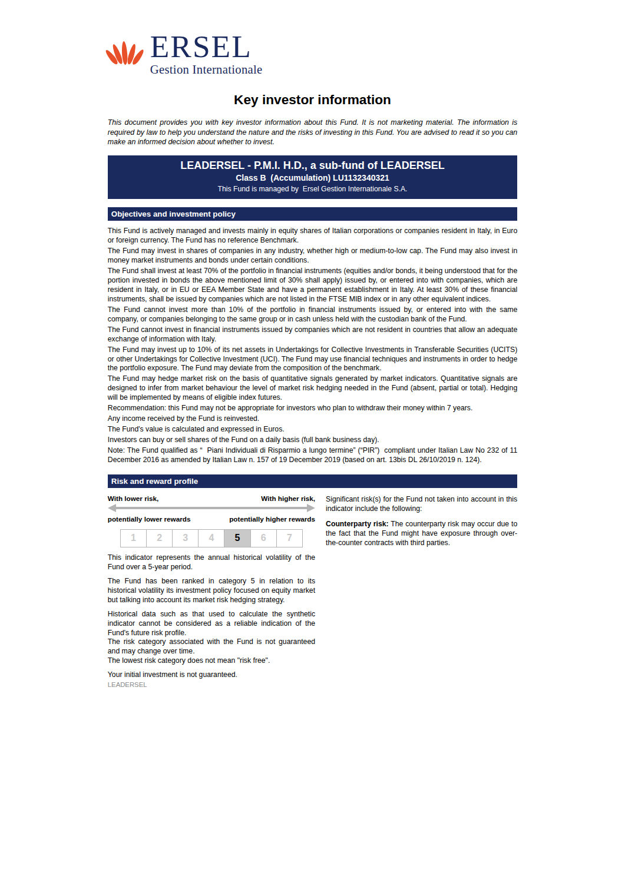ERSEL
Gestion Internationale
Key investor information
This document provides you with key investor information about this Fund. It is not marketing material. The information is required by law to help you understand the nature and the risks of investing in this Fund. You are advised to read it so you can make an informed decision about whether to invest.
LEADERSEL - P.M.I. H.D., a sub-fund of LEADERSEL
Class B (Accumulation) LU1132340321
This Fund is managed by Ersel Gestion Internationale S.A.
Objectives and investment policy
This Fund is actively managed and invests mainly in equity shares of Italian corporations or companies resident in Italy, in Euro or foreign currency. The Fund has no reference Benchmark.
The Fund may invest in shares of companies in any industry, whether high or medium-to-low cap. The Fund may also invest in money market instruments and bonds under certain conditions.
The Fund shall invest at least 70% of the portfolio in financial instruments (equities and/or bonds, it being understood that for the portion invested in bonds the above mentioned limit of 30% shall apply) issued by, or entered into with companies, which are resident in Italy, or in EU or EEA Member State and have a permanent establishment in Italy. At least 30% of these financial instruments, shall be issued by companies which are not listed in the FTSE MIB index or in any other equivalent indices.
The Fund cannot invest more than 10% of the portfolio in financial instruments issued by, or entered into with the same company, or companies belonging to the same group or in cash unless held with the custodian bank of the Fund.
The Fund cannot invest in financial instruments issued by companies which are not resident in countries that allow an adequate exchange of information with Italy.
The Fund may invest up to 10% of its net assets in Undertakings for Collective Investments in Transferable Securities (UCITS) or other Undertakings for Collective Investment (UCI). The Fund may use financial techniques and instruments in order to hedge the portfolio exposure. The Fund may deviate from the composition of the benchmark.
The Fund may hedge market risk on the basis of quantitative signals generated by market indicators. Quantitative signals are designed to infer from market behaviour the level of market risk hedging needed in the Fund (absent, partial or total). Hedging will be implemented by means of eligible index futures.
Recommendation: this Fund may not be appropriate for investors who plan to withdraw their money within 7 years.
Any income received by the Fund is reinvested.
The Fund's value is calculated and expressed in Euros.
Investors can buy or sell shares of the Fund on a daily basis (full bank business day).
Note: The Fund qualified as “ Piani Individuali di Risparmio a lungo termine” (“PIR”) compliant under Italian Law No 232 of 11 December 2016 as amended by Italian Law n. 157 of 19 December 2019 (based on art. 13bis DL 26/10/2019 n. 124).
Risk and reward profile
With lower risk, With higher risk,
potentially lower rewards potentially higher rewards
| 1 | 2 | 3 | 4 | 5 | 6 | 7 |
This indicator represents the annual historical volatility of the Fund over a 5-year period.
The Fund has been ranked in category 5 in relation to its historical volatility its investment policy focused on equity market but talking into account its market risk hedging strategy.
Historical data such as that used to calculate the synthetic indicator cannot be considered as a reliable indication of the Fund's future risk profile.
The risk category associated with the Fund is not guaranteed and may change over time.
The lowest risk category does not mean "risk free".
Your initial investment is not guaranteed.
Significant risk(s) for the Fund not taken into account in this indicator include the following:
Counterparty risk: The counterparty risk may occur due to the fact that the Fund might have exposure through over-the-counter contracts with third parties.
LEADERSEL